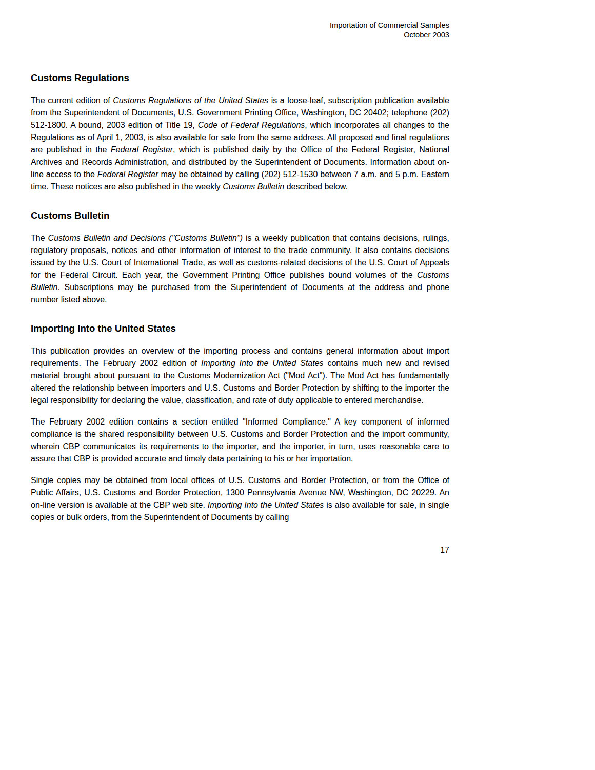Importation of Commercial Samples
October 2003
Customs Regulations
The current edition of Customs Regulations of the United States is a loose-leaf, subscription publication available from the Superintendent of Documents, U.S. Government Printing Office, Washington, DC 20402; telephone (202) 512-1800. A bound, 2003 edition of Title 19, Code of Federal Regulations, which incorporates all changes to the Regulations as of April 1, 2003, is also available for sale from the same address. All proposed and final regulations are published in the Federal Register, which is published daily by the Office of the Federal Register, National Archives and Records Administration, and distributed by the Superintendent of Documents. Information about on-line access to the Federal Register may be obtained by calling (202) 512-1530 between 7 a.m. and 5 p.m. Eastern time. These notices are also published in the weekly Customs Bulletin described below.
Customs Bulletin
The Customs Bulletin and Decisions ("Customs Bulletin") is a weekly publication that contains decisions, rulings, regulatory proposals, notices and other information of interest to the trade community. It also contains decisions issued by the U.S. Court of International Trade, as well as customs-related decisions of the U.S. Court of Appeals for the Federal Circuit. Each year, the Government Printing Office publishes bound volumes of the Customs Bulletin. Subscriptions may be purchased from the Superintendent of Documents at the address and phone number listed above.
Importing Into the United States
This publication provides an overview of the importing process and contains general information about import requirements. The February 2002 edition of Importing Into the United States contains much new and revised material brought about pursuant to the Customs Modernization Act ("Mod Act"). The Mod Act has fundamentally altered the relationship between importers and U.S. Customs and Border Protection by shifting to the importer the legal responsibility for declaring the value, classification, and rate of duty applicable to entered merchandise.
The February 2002 edition contains a section entitled "Informed Compliance." A key component of informed compliance is the shared responsibility between U.S. Customs and Border Protection and the import community, wherein CBP communicates its requirements to the importer, and the importer, in turn, uses reasonable care to assure that CBP is provided accurate and timely data pertaining to his or her importation.
Single copies may be obtained from local offices of U.S. Customs and Border Protection, or from the Office of Public Affairs, U.S. Customs and Border Protection, 1300 Pennsylvania Avenue NW, Washington, DC 20229. An on-line version is available at the CBP web site. Importing Into the United States is also available for sale, in single copies or bulk orders, from the Superintendent of Documents by calling
17